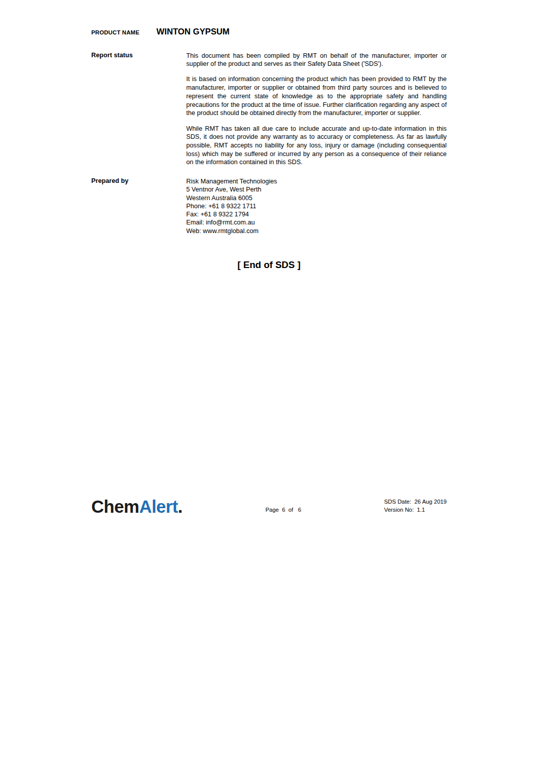PRODUCT NAME WINTON GYPSUM
Report status
This document has been compiled by RMT on behalf of the manufacturer, importer or supplier of the product and serves as their Safety Data Sheet ('SDS').
It is based on information concerning the product which has been provided to RMT by the manufacturer, importer or supplier or obtained from third party sources and is believed to represent the current state of knowledge as to the appropriate safety and handling precautions for the product at the time of issue. Further clarification regarding any aspect of the product should be obtained directly from the manufacturer, importer or supplier.
While RMT has taken all due care to include accurate and up-to-date information in this SDS, it does not provide any warranty as to accuracy or completeness. As far as lawfully possible, RMT accepts no liability for any loss, injury or damage (including consequential loss) which may be suffered or incurred by any person as a consequence of their reliance on the information contained in this SDS.
Prepared by
Risk Management Technologies
5 Ventnor Ave, West Perth
Western Australia 6005
Phone: +61 8 9322 1711
Fax: +61 8 9322 1794
Email: info@rmt.com.au
Web: www.rmtglobal.com
[ End of SDS ]
Chem Alert.
Page 6 of 6
SDS Date: 26 Aug 2019
Version No: 1.1